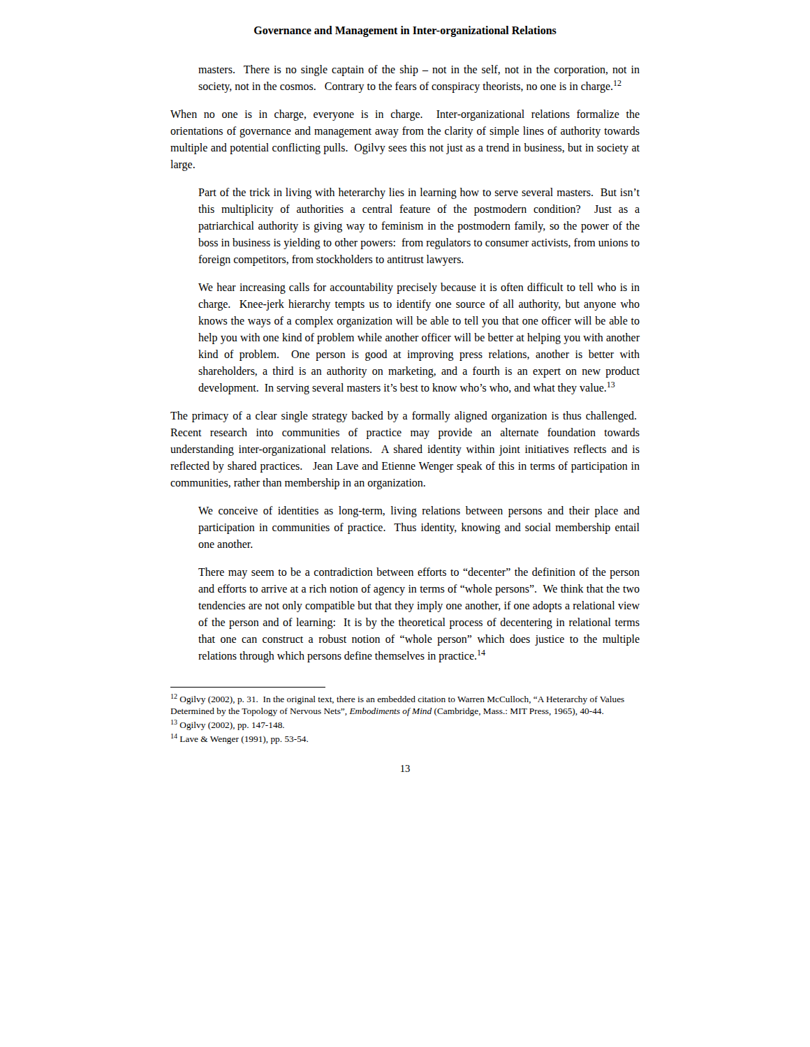Governance and Management in Inter-organizational Relations
masters. There is no single captain of the ship – not in the self, not in the corporation, not in society, not in the cosmos. Contrary to the fears of conspiracy theorists, no one is in charge.12
When no one is in charge, everyone is in charge. Inter-organizational relations formalize the orientations of governance and management away from the clarity of simple lines of authority towards multiple and potential conflicting pulls. Ogilvy sees this not just as a trend in business, but in society at large.
Part of the trick in living with heterarchy lies in learning how to serve several masters. But isn’t this multiplicity of authorities a central feature of the postmodern condition? Just as a patriarchical authority is giving way to feminism in the postmodern family, so the power of the boss in business is yielding to other powers: from regulators to consumer activists, from unions to foreign competitors, from stockholders to antitrust lawyers.
We hear increasing calls for accountability precisely because it is often difficult to tell who is in charge. Knee-jerk hierarchy tempts us to identify one source of all authority, but anyone who knows the ways of a complex organization will be able to tell you that one officer will be able to help you with one kind of problem while another officer will be better at helping you with another kind of problem. One person is good at improving press relations, another is better with shareholders, a third is an authority on marketing, and a fourth is an expert on new product development. In serving several masters it’s best to know who’s who, and what they value.13
The primacy of a clear single strategy backed by a formally aligned organization is thus challenged. Recent research into communities of practice may provide an alternate foundation towards understanding inter-organizational relations. A shared identity within joint initiatives reflects and is reflected by shared practices. Jean Lave and Etienne Wenger speak of this in terms of participation in communities, rather than membership in an organization.
We conceive of identities as long-term, living relations between persons and their place and participation in communities of practice. Thus identity, knowing and social membership entail one another.
There may seem to be a contradiction between efforts to “decenter” the definition of the person and efforts to arrive at a rich notion of agency in terms of “whole persons”. We think that the two tendencies are not only compatible but that they imply one another, if one adopts a relational view of the person and of learning: It is by the theoretical process of decentering in relational terms that one can construct a robust notion of “whole person” which does justice to the multiple relations through which persons define themselves in practice.14
12 Ogilvy (2002), p. 31. In the original text, there is an embedded citation to Warren McCulloch, “A Heterarchy of Values Determined by the Topology of Nervous Nets”, Embodiments of Mind (Cambridge, Mass.: MIT Press, 1965), 40-44.
13 Ogilvy (2002), pp. 147-148.
14 Lave & Wenger (1991), pp. 53-54.
13